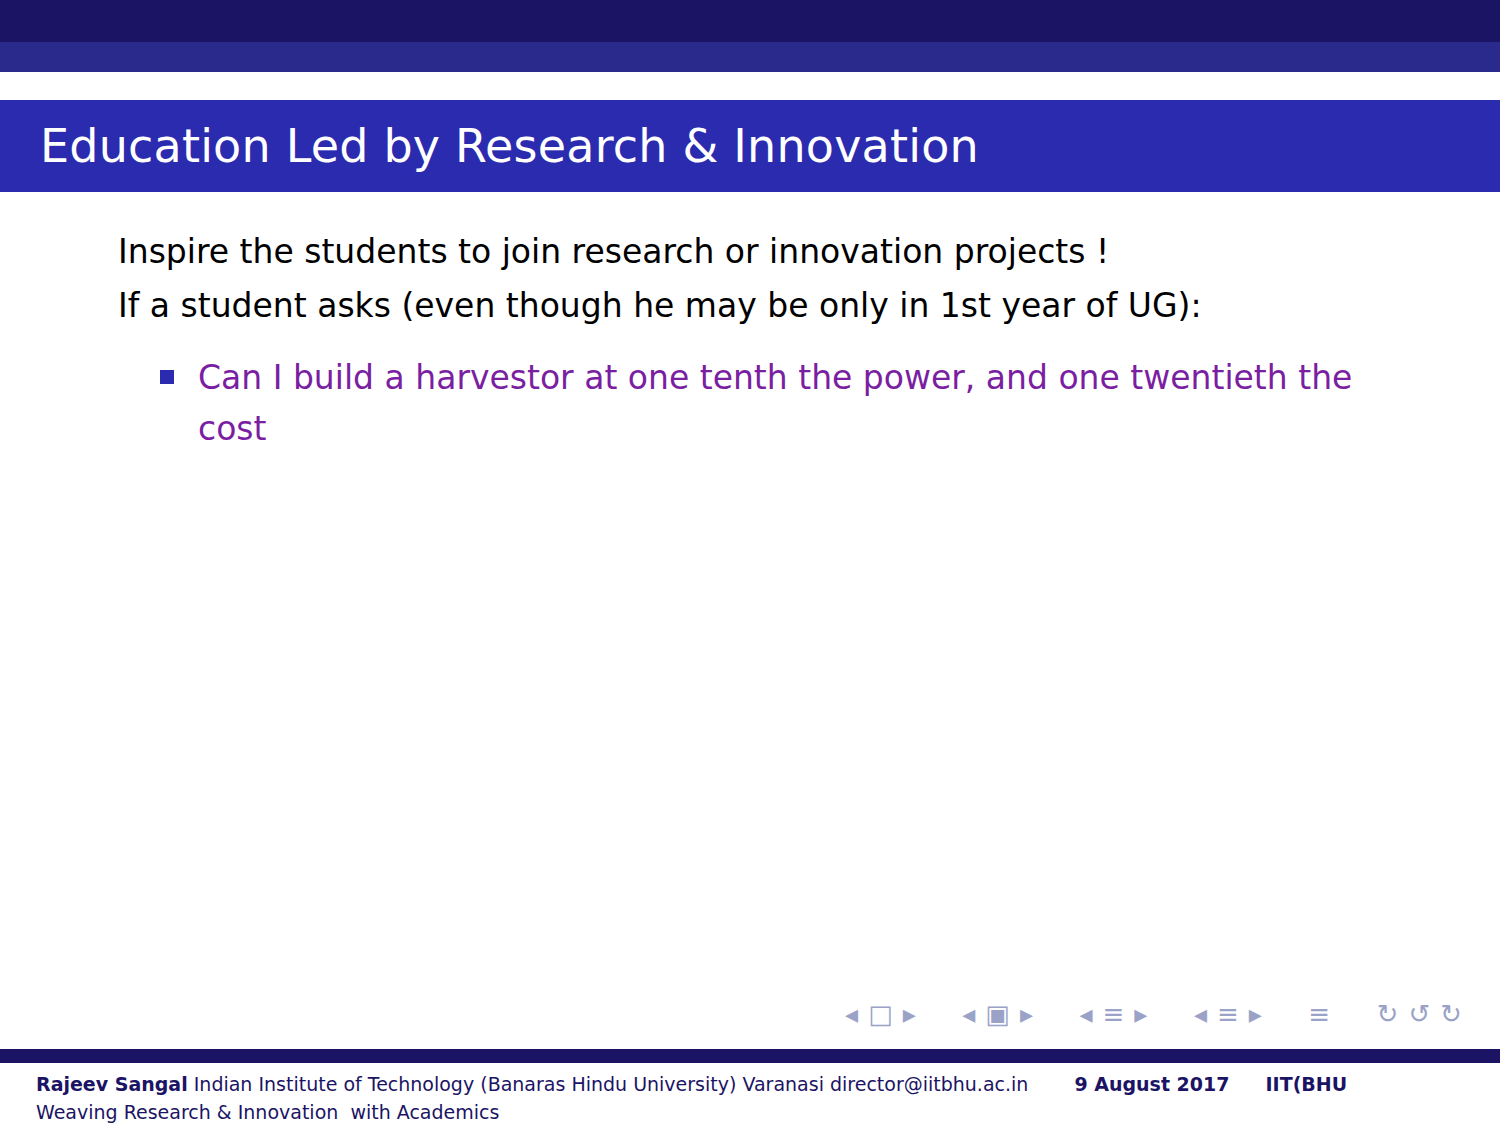Education Led by Research & Innovation
Inspire the students to join research or innovation projects !
If a student asks (even though he may be only in 1st year of UG):
Can I build a harvestor at one tenth the power, and one twentieth the cost
◂□▸ ◂▣▸ ◂≡▸ ◂≡▸ ≡ ↻↺↻
Rajeev Sangal Indian Institute of Technology (Banaras Hindu University) Varanasi director@iitbhu.ac.in 9 August 2017 IIT(BHU
Weaving Research & Innovation with Academics